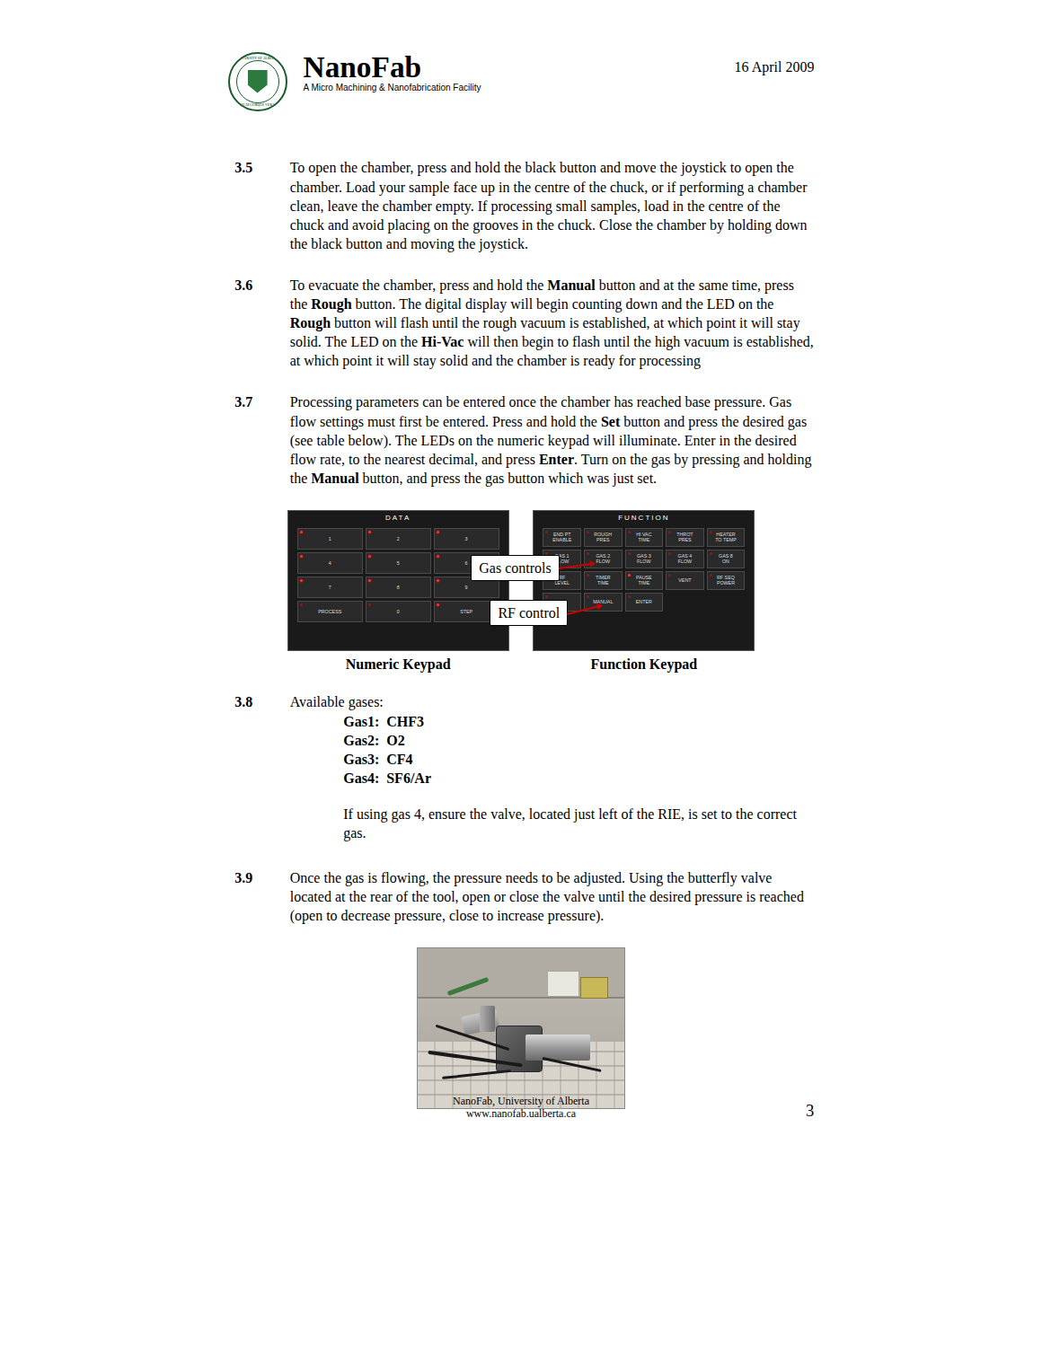UNIVERSITY OF ALBERTA
QUAECUMQUE VERA
NanoFab
A Micro Machining & Nanofabrication Facility
16 April 2009
3.5
To open the chamber, press and hold the black button and move the joystick to open the chamber. Load your sample face up in the centre of the chuck, or if performing a chamber clean, leave the chamber empty. If processing small samples, load in the centre of the chuck and avoid placing on the grooves in the chuck. Close the chamber by holding down the black button and moving the joystick.
3.6
To evacuate the chamber, press and hold the Manual button and at the same time, press the Rough button. The digital display will begin counting down and the LED on the Rough button will flash until the rough vacuum is established, at which point it will stay solid. The LED on the Hi-Vac will then begin to flash until the high vacuum is established, at which point it will stay solid and the chamber is ready for processing
3.7
Processing parameters can be entered once the chamber has reached base pressure. Gas flow settings must first be entered. Press and hold the Set button and press the desired gas (see table below). The LEDs on the numeric keypad will illuminate. Enter in the desired flow rate, to the nearest decimal, and press Enter. Turn on the gas by pressing and holding the Manual button, and press the gas button which was just set.
DATA
1
2
3
4
5
6
7
8
9
PROCESS
0
STEP
Numeric Keypad
FUNCTION
END PT
ENABLE
ROUGH
PRES
HI VAC
TIME
THROT
PRES
HEATER
TO TEMP
GAS 1
FLOW
GAS 2
FLOW
GAS 3
FLOW
GAS 4
FLOW
GAS 8
ON
RF
LEVEL
TIMER
TIME
PAUSE
TIME
VENT
RF SEQ
POWER
SET
MANUAL
ENTER
Function Keypad
Gas controls
RF control
3.8
Available gases:
Gas1: CHF3
Gas2: O2
Gas3: CF4
Gas4: SF6/Ar
If using gas 4, ensure the valve, located just left of the RIE, is set to the correct gas.
3.9
Once the gas is flowing, the pressure needs to be adjusted. Using the butterfly valve located at the rear of the tool, open or close the valve until the desired pressure is reached (open to decrease pressure, close to increase pressure).
NanoFab, University of Alberta
www.nanofab.ualberta.ca
3